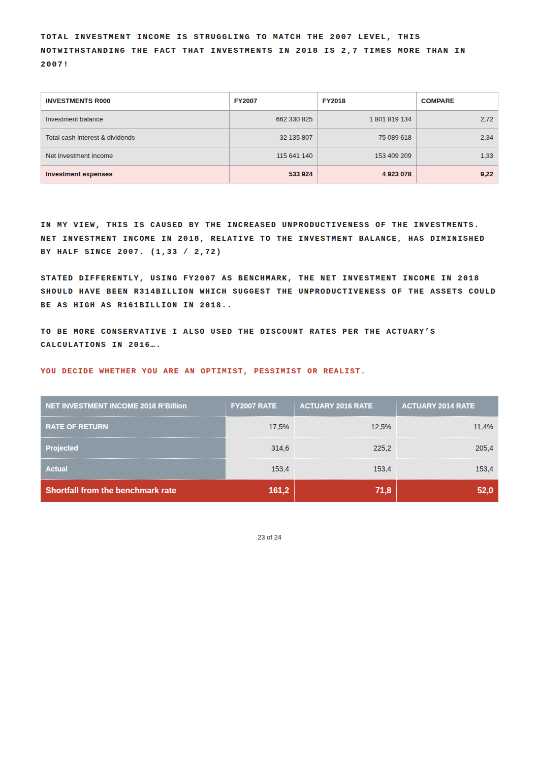Total investment income is struggling to match the 2007 level, this notwithstanding the fact that investments in 2018 is 2,7 times more than in 2007!
| INVESTMENTS R000 | FY2007 | FY2018 | COMPARE |
| --- | --- | --- | --- |
| Investment balance | 662 330 825 | 1 801 819 134 | 2,72 |
| Total cash interest & dividends | 32 135 807 | 75 089 618 | 2,34 |
| Net investment income | 115 641 140 | 153 409 209 | 1,33 |
| Investment expenses | 533 924 | 4 923 078 | 9,22 |
In my view, this is caused by the increased unproductiveness of the investments. Net investment income in 2018, relative to the investment balance, has diminished by half since 2007. (1,33 / 2,72)
Stated differently, using FY2007 as benchmark, the net investment income in 2018 should have been R314billion which suggest the unproductiveness of the assets could be as high as R161billion in 2018..
To be more conservative I also used the discount rates per the actuary’s calculations in 2016….
You decide whether you are an optimist, pessimist or realist.
| NET INVESTMENT INCOME 2018 R’Billion | FY2007 RATE | ACTUARY 2016 RATE | ACTUARY 2014 RATE |
| --- | --- | --- | --- |
| RATE OF RETURN | 17,5% | 12,5% | 11,4% |
| Projected | 314,6 | 225,2 | 205,4 |
| Actual | 153,4 | 153,4 | 153,4 |
| Shortfall from the benchmark rate | 161,2 | 71,8 | 52,0 |
23 of 24